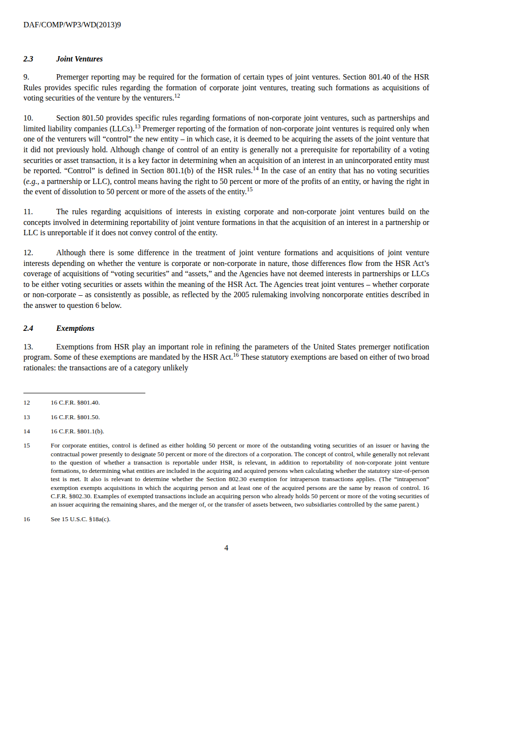DAF/COMP/WP3/WD(2013)9
2.3 Joint Ventures
9. Premerger reporting may be required for the formation of certain types of joint ventures. Section 801.40 of the HSR Rules provides specific rules regarding the formation of corporate joint ventures, treating such formations as acquisitions of voting securities of the venture by the venturers.12
10. Section 801.50 provides specific rules regarding formations of non-corporate joint ventures, such as partnerships and limited liability companies (LLCs).13 Premerger reporting of the formation of non-corporate joint ventures is required only when one of the venturers will “control” the new entity – in which case, it is deemed to be acquiring the assets of the joint venture that it did not previously hold. Although change of control of an entity is generally not a prerequisite for reportability of a voting securities or asset transaction, it is a key factor in determining when an acquisition of an interest in an unincorporated entity must be reported. “Control” is defined in Section 801.1(b) of the HSR rules.14 In the case of an entity that has no voting securities (e.g., a partnership or LLC), control means having the right to 50 percent or more of the profits of an entity, or having the right in the event of dissolution to 50 percent or more of the assets of the entity.15
11. The rules regarding acquisitions of interests in existing corporate and non-corporate joint ventures build on the concepts involved in determining reportability of joint venture formations in that the acquisition of an interest in a partnership or LLC is unreportable if it does not convey control of the entity.
12. Although there is some difference in the treatment of joint venture formations and acquisitions of joint venture interests depending on whether the venture is corporate or non-corporate in nature, those differences flow from the HSR Act’s coverage of acquisitions of “voting securities” and “assets,” and the Agencies have not deemed interests in partnerships or LLCs to be either voting securities or assets within the meaning of the HSR Act. The Agencies treat joint ventures – whether corporate or non-corporate – as consistently as possible, as reflected by the 2005 rulemaking involving noncorporate entities described in the answer to question 6 below.
2.4 Exemptions
13. Exemptions from HSR play an important role in refining the parameters of the United States premerger notification program. Some of these exemptions are mandated by the HSR Act.16 These statutory exemptions are based on either of two broad rationales: the transactions are of a category unlikely
12
16 C.F.R. §801.40.
13
16 C.F.R. §801.50.
14
16 C.F.R. §801.1(b).
15
For corporate entities, control is defined as either holding 50 percent or more of the outstanding voting securities of an issuer or having the contractual power presently to designate 50 percent or more of the directors of a corporation. The concept of control, while generally not relevant to the question of whether a transaction is reportable under HSR, is relevant, in addition to reportability of non-corporate joint venture formations, to determining what entities are included in the acquiring and acquired persons when calculating whether the statutory size-of-person test is met. It also is relevant to determine whether the Section 802.30 exemption for intraperson transactions applies. (The “intraperson” exemption exempts acquisitions in which the acquiring person and at least one of the acquired persons are the same by reason of control. 16 C.F.R. §802.30. Examples of exempted transactions include an acquiring person who already holds 50 percent or more of the voting securities of an issuer acquiring the remaining shares, and the merger of, or the transfer of assets between, two subsidiaries controlled by the same parent.)
16
See 15 U.S.C. §18a(c).
4